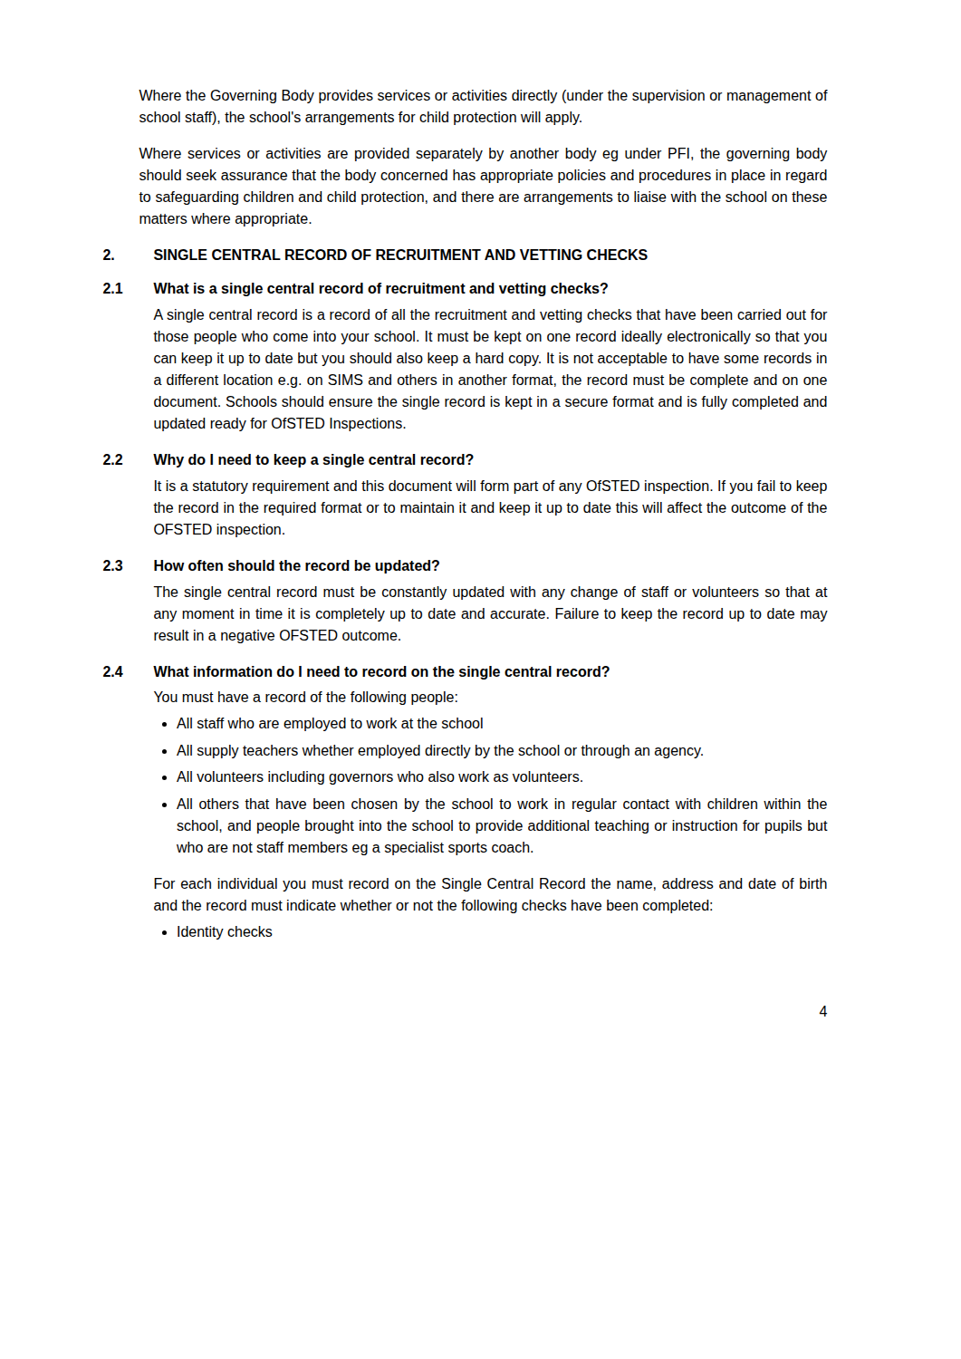Where the Governing Body provides services or activities directly (under the supervision or management of school staff), the school's arrangements for child protection will apply.
Where services or activities are provided separately by another body eg under PFI, the governing body should seek assurance that the body concerned has appropriate policies and procedures in place in regard to safeguarding children and child protection, and there are arrangements to liaise with the school on these matters where appropriate.
2.
Single Central Record of Recruitment and Vetting Checks
2.1
What is a single central record of recruitment and vetting checks?
A single central record is a record of all the recruitment and vetting checks that have been carried out for those people who come into your school. It must be kept on one record ideally electronically so that you can keep it up to date but you should also keep a hard copy. It is not acceptable to have some records in a different location e.g. on SIMS and others in another format, the record must be complete and on one document. Schools should ensure the single record is kept in a secure format and is fully completed and updated ready for OfSTED Inspections.
2.2
Why do I need to keep a single central record?
It is a statutory requirement and this document will form part of any OfSTED inspection. If you fail to keep the record in the required format or to maintain it and keep it up to date this will affect the outcome of the OFSTED inspection.
2.3
How often should the record be updated?
The single central record must be constantly updated with any change of staff or volunteers so that at any moment in time it is completely up to date and accurate. Failure to keep the record up to date may result in a negative OFSTED outcome.
2.4
What information do I need to record on the single central record?
You must have a record of the following people:
All staff who are employed to work at the school
All supply teachers whether employed directly by the school or through an agency.
All volunteers including governors who also work as volunteers.
All others that have been chosen by the school to work in regular contact with children within the school, and people brought into the school to provide additional teaching or instruction for pupils but who are not staff members eg a specialist sports coach.
For each individual you must record on the Single Central Record the name, address and date of birth and the record must indicate whether or not the following checks have been completed:
Identity checks
4